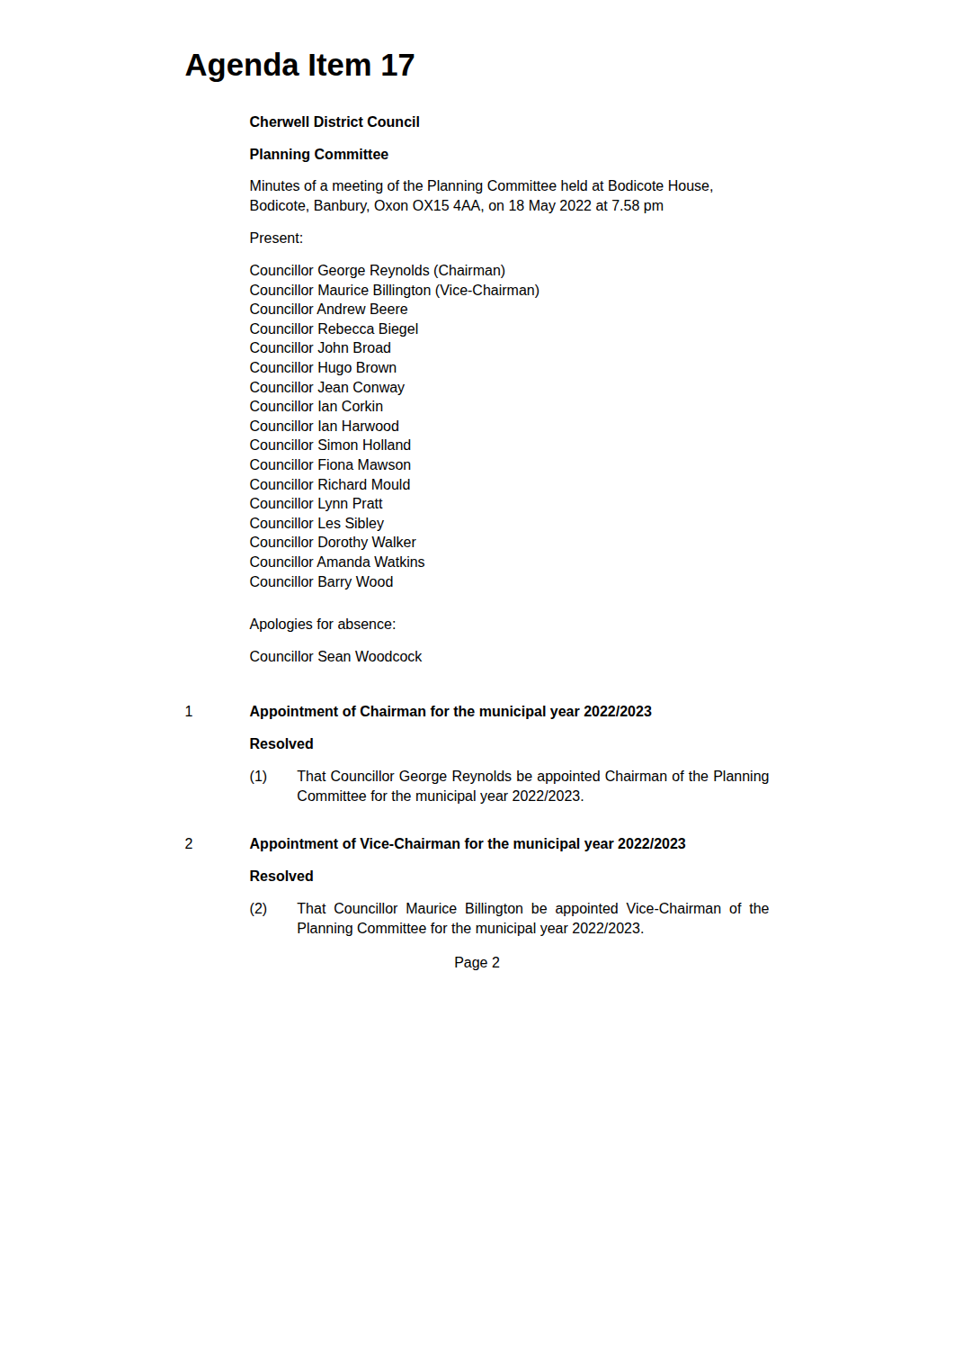Agenda Item 17
Cherwell District Council
Planning Committee
Minutes of a meeting of the Planning Committee held at Bodicote House, Bodicote, Banbury, Oxon OX15 4AA, on 18 May 2022 at 7.58 pm
Present:
Councillor George Reynolds (Chairman)
Councillor Maurice Billington (Vice-Chairman)
Councillor Andrew Beere
Councillor Rebecca Biegel
Councillor John Broad
Councillor Hugo Brown
Councillor Jean Conway
Councillor Ian Corkin
Councillor Ian Harwood
Councillor Simon Holland
Councillor Fiona Mawson
Councillor Richard Mould
Councillor Lynn Pratt
Councillor Les Sibley
Councillor Dorothy Walker
Councillor Amanda Watkins
Councillor Barry Wood
Apologies for absence:
Councillor Sean Woodcock
1
Appointment of Chairman for the municipal year 2022/2023
Resolved
(1) That Councillor George Reynolds be appointed Chairman of the Planning Committee for the municipal year 2022/2023.
2
Appointment of Vice-Chairman for the municipal year 2022/2023
Resolved
(2) That Councillor Maurice Billington be appointed Vice-Chairman of the Planning Committee for the municipal year 2022/2023.
Page 2